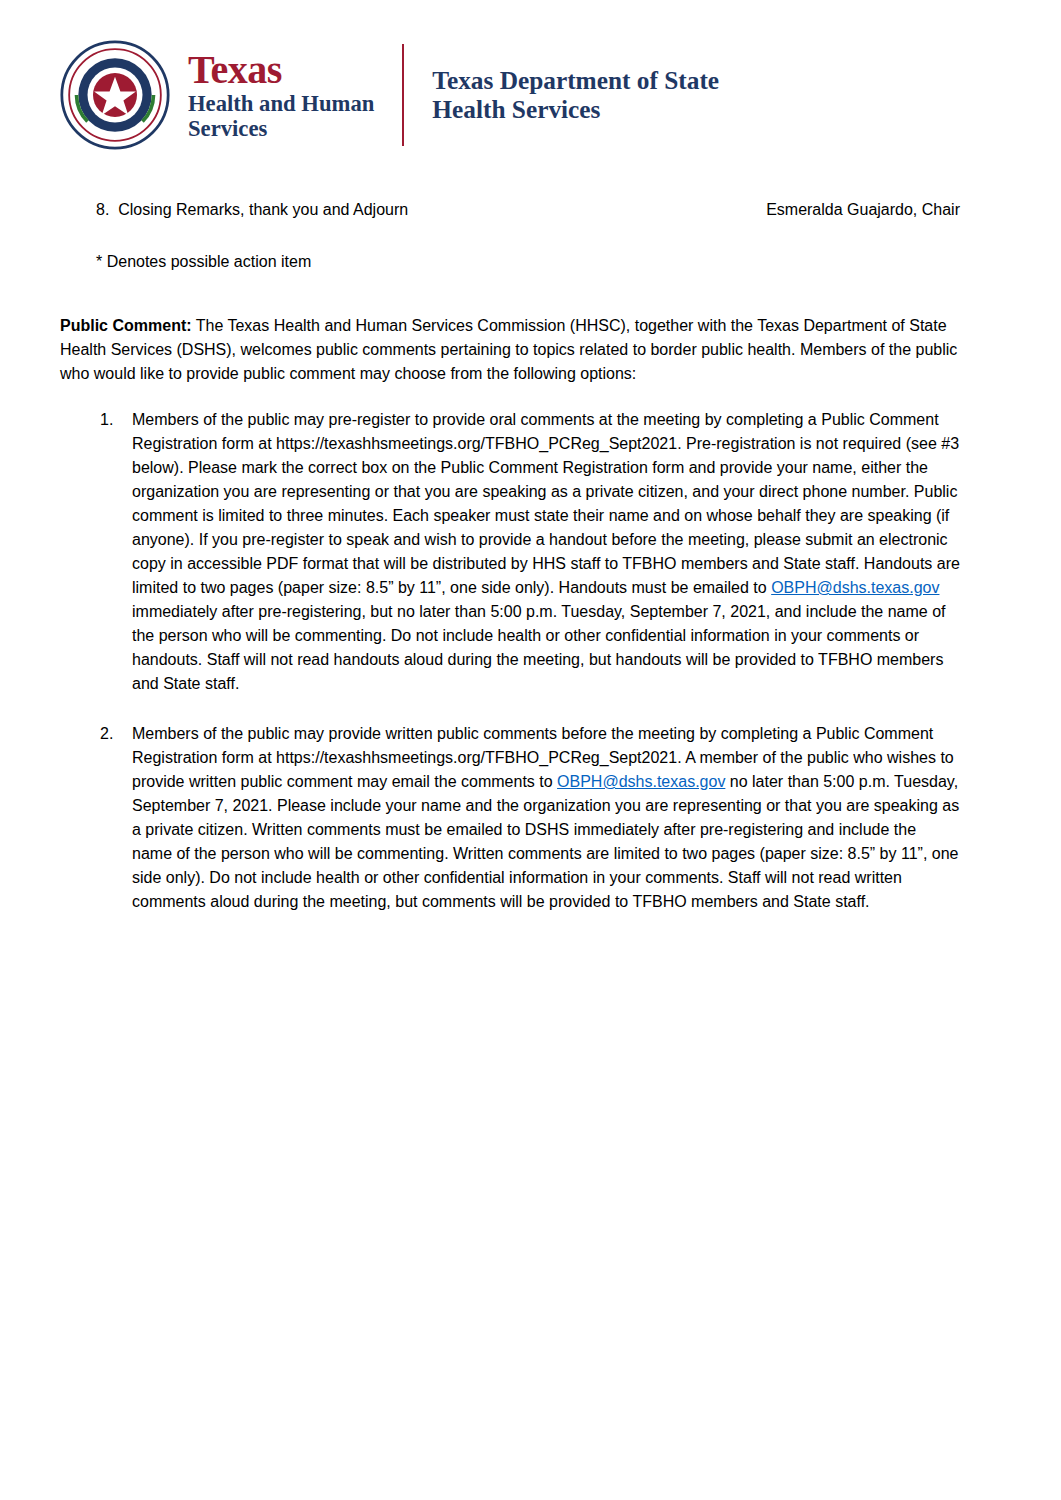Texas Health and Human Services
Texas Department of State
Health Services
8. Closing Remarks, thank you and Adjourn Esmeralda Guajardo, Chair
* Denotes possible action item
Public Comment: The Texas Health and Human Services Commission (HHSC), together with the Texas Department of State Health Services (DSHS), welcomes public comments pertaining to topics related to border public health. Members of the public who would like to provide public comment may choose from the following options:
Members of the public may pre-register to provide oral comments at the meeting by completing a Public Comment Registration form at https://texashhsmeetings.org/TFBHO_PCReg_Sept2021. Pre-registration is not required (see #3 below). Please mark the correct box on the Public Comment Registration form and provide your name, either the organization you are representing or that you are speaking as a private citizen, and your direct phone number. Public comment is limited to three minutes. Each speaker must state their name and on whose behalf they are speaking (if anyone). If you pre-register to speak and wish to provide a handout before the meeting, please submit an electronic copy in accessible PDF format that will be distributed by HHS staff to TFBHO members and State staff. Handouts are limited to two pages (paper size: 8.5” by 11”, one side only). Handouts must be emailed to OBPH@dshs.texas.gov immediately after pre-registering, but no later than 5:00 p.m. Tuesday, September 7, 2021, and include the name of the person who will be commenting. Do not include health or other confidential information in your comments or handouts. Staff will not read handouts aloud during the meeting, but handouts will be provided to TFBHO members and State staff.
Members of the public may provide written public comments before the meeting by completing a Public Comment Registration form at https://texashhsmeetings.org/TFBHO_PCReg_Sept2021. A member of the public who wishes to provide written public comment may email the comments to OBPH@dshs.texas.gov no later than 5:00 p.m. Tuesday, September 7, 2021. Please include your name and the organization you are representing or that you are speaking as a private citizen. Written comments must be emailed to DSHS immediately after pre-registering and include the name of the person who will be commenting. Written comments are limited to two pages (paper size: 8.5” by 11”, one side only). Do not include health or other confidential information in your comments. Staff will not read written comments aloud during the meeting, but comments will be provided to TFBHO members and State staff.